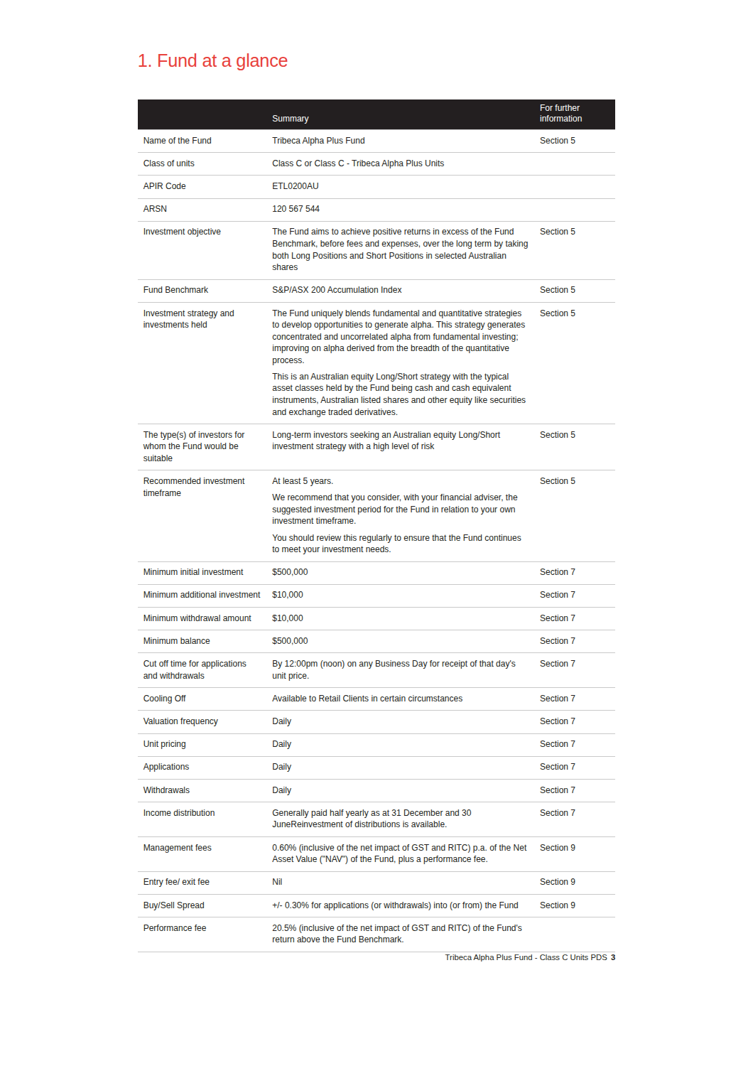1. Fund at a glance
| | Summary | For further information |
| --- | --- | --- |
| Name of the Fund | Tribeca Alpha Plus Fund | Section 5 |
| Class of units | Class C or Class C - Tribeca Alpha Plus Units | |
| APIR Code | ETL0200AU | |
| ARSN | 120 567 544 | |
| Investment objective | The Fund aims to achieve positive returns in excess of the Fund Benchmark, before fees and expenses, over the long term by taking both Long Positions and Short Positions in selected Australian shares | Section 5 |
| Fund Benchmark | S&P/ASX 200 Accumulation Index | Section 5 |
| Investment strategy and investments held | The Fund uniquely blends fundamental and quantitative strategies to develop opportunities to generate alpha. This strategy generates concentrated and uncorrelated alpha from fundamental investing; improving on alpha derived from the breadth of the quantitative process. This is an Australian equity Long/Short strategy with the typical asset classes held by the Fund being cash and cash equivalent instruments, Australian listed shares and other equity like securities and exchange traded derivatives. | Section 5 |
| The type(s) of investors for whom the Fund would be suitable | Long-term investors seeking an Australian equity Long/Short investment strategy with a high level of risk | Section 5 |
| Recommended investment timeframe | At least 5 years. We recommend that you consider, with your financial adviser, the suggested investment period for the Fund in relation to your own investment timeframe. You should review this regularly to ensure that the Fund continues to meet your investment needs. | Section 5 |
| Minimum initial investment | $500,000 | Section 7 |
| Minimum additional investment | $10,000 | Section 7 |
| Minimum withdrawal amount | $10,000 | Section 7 |
| Minimum balance | $500,000 | Section 7 |
| Cut off time for applications and withdrawals | By 12:00pm (noon) on any Business Day for receipt of that day's unit price. | Section 7 |
| Cooling Off | Available to Retail Clients in certain circumstances | Section 7 |
| Valuation frequency | Daily | Section 7 |
| Unit pricing | Daily | Section 7 |
| Applications | Daily | Section 7 |
| Withdrawals | Daily | Section 7 |
| Income distribution | Generally paid half yearly as at 31 December and 30 JuneReinvestment of distributions is available. | Section 7 |
| Management fees | 0.60% (inclusive of the net impact of GST and RITC) p.a. of the Net Asset Value ("NAV") of the Fund, plus a performance fee. | Section 9 |
| Entry fee/ exit fee | Nil | Section 9 |
| Buy/Sell Spread | +/- 0.30% for applications (or withdrawals) into (or from) the Fund | Section 9 |
| Performance fee | 20.5% (inclusive of the net impact of GST and RITC) of the Fund's return above the Fund Benchmark. | |
Tribeca Alpha Plus Fund - Class C Units PDS3